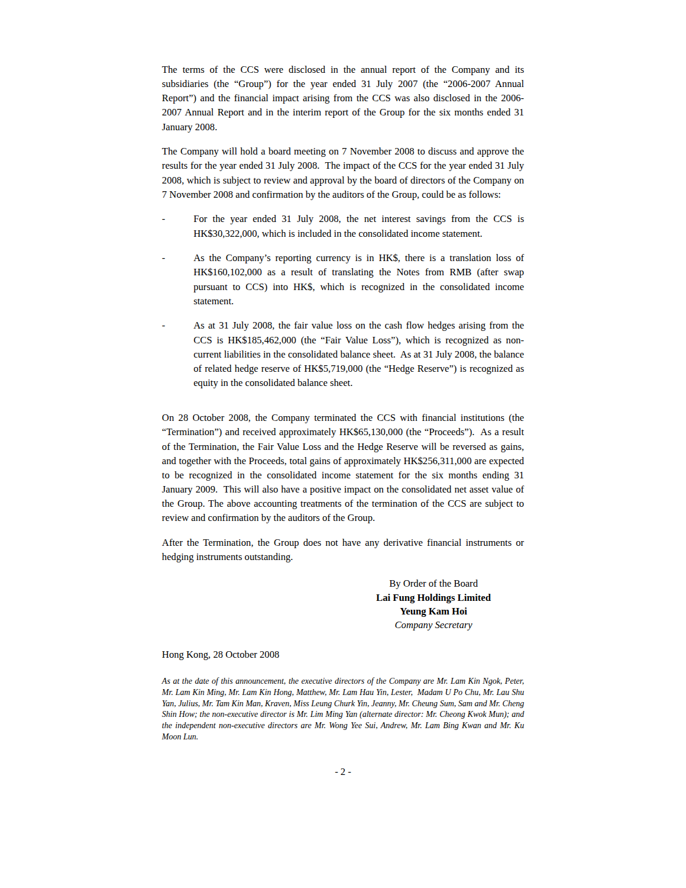The terms of the CCS were disclosed in the annual report of the Company and its subsidiaries (the “Group”) for the year ended 31 July 2007 (the “2006-2007 Annual Report”) and the financial impact arising from the CCS was also disclosed in the 2006-2007 Annual Report and in the interim report of the Group for the six months ended 31 January 2008.
The Company will hold a board meeting on 7 November 2008 to discuss and approve the results for the year ended 31 July 2008. The impact of the CCS for the year ended 31 July 2008, which is subject to review and approval by the board of directors of the Company on 7 November 2008 and confirmation by the auditors of the Group, could be as follows:
- For the year ended 31 July 2008, the net interest savings from the CCS is HK$30,322,000, which is included in the consolidated income statement.
- As the Company’s reporting currency is in HK$, there is a translation loss of HK$160,102,000 as a result of translating the Notes from RMB (after swap pursuant to CCS) into HK$, which is recognized in the consolidated income statement.
- As at 31 July 2008, the fair value loss on the cash flow hedges arising from the CCS is HK$185,462,000 (the “Fair Value Loss”), which is recognized as non-current liabilities in the consolidated balance sheet. As at 31 July 2008, the balance of related hedge reserve of HK$5,719,000 (the “Hedge Reserve”) is recognized as equity in the consolidated balance sheet.
On 28 October 2008, the Company terminated the CCS with financial institutions (the “Termination”) and received approximately HK$65,130,000 (the “Proceeds”). As a result of the Termination, the Fair Value Loss and the Hedge Reserve will be reversed as gains, and together with the Proceeds, total gains of approximately HK$256,311,000 are expected to be recognized in the consolidated income statement for the six months ending 31 January 2009. This will also have a positive impact on the consolidated net asset value of the Group. The above accounting treatments of the termination of the CCS are subject to review and confirmation by the auditors of the Group.
After the Termination, the Group does not have any derivative financial instruments or hedging instruments outstanding.
By Order of the Board
Lai Fung Holdings Limited
Yeung Kam Hoi
Company Secretary
Hong Kong, 28 October 2008
As at the date of this announcement, the executive directors of the Company are Mr. Lam Kin Ngok, Peter, Mr. Lam Kin Ming, Mr. Lam Kin Hong, Matthew, Mr. Lam Hau Yin, Lester, Madam U Po Chu, Mr. Lau Shu Yan, Julius, Mr. Tam Kin Man, Kraven, Miss Leung Churk Yin, Jeanny, Mr. Cheung Sum, Sam and Mr. Cheng Shin How; the non-executive director is Mr. Lim Ming Yan (alternate director: Mr. Cheong Kwok Mun); and the independent non-executive directors are Mr. Wong Yee Sui, Andrew, Mr. Lam Bing Kwan and Mr. Ku Moon Lun.
- 2 -